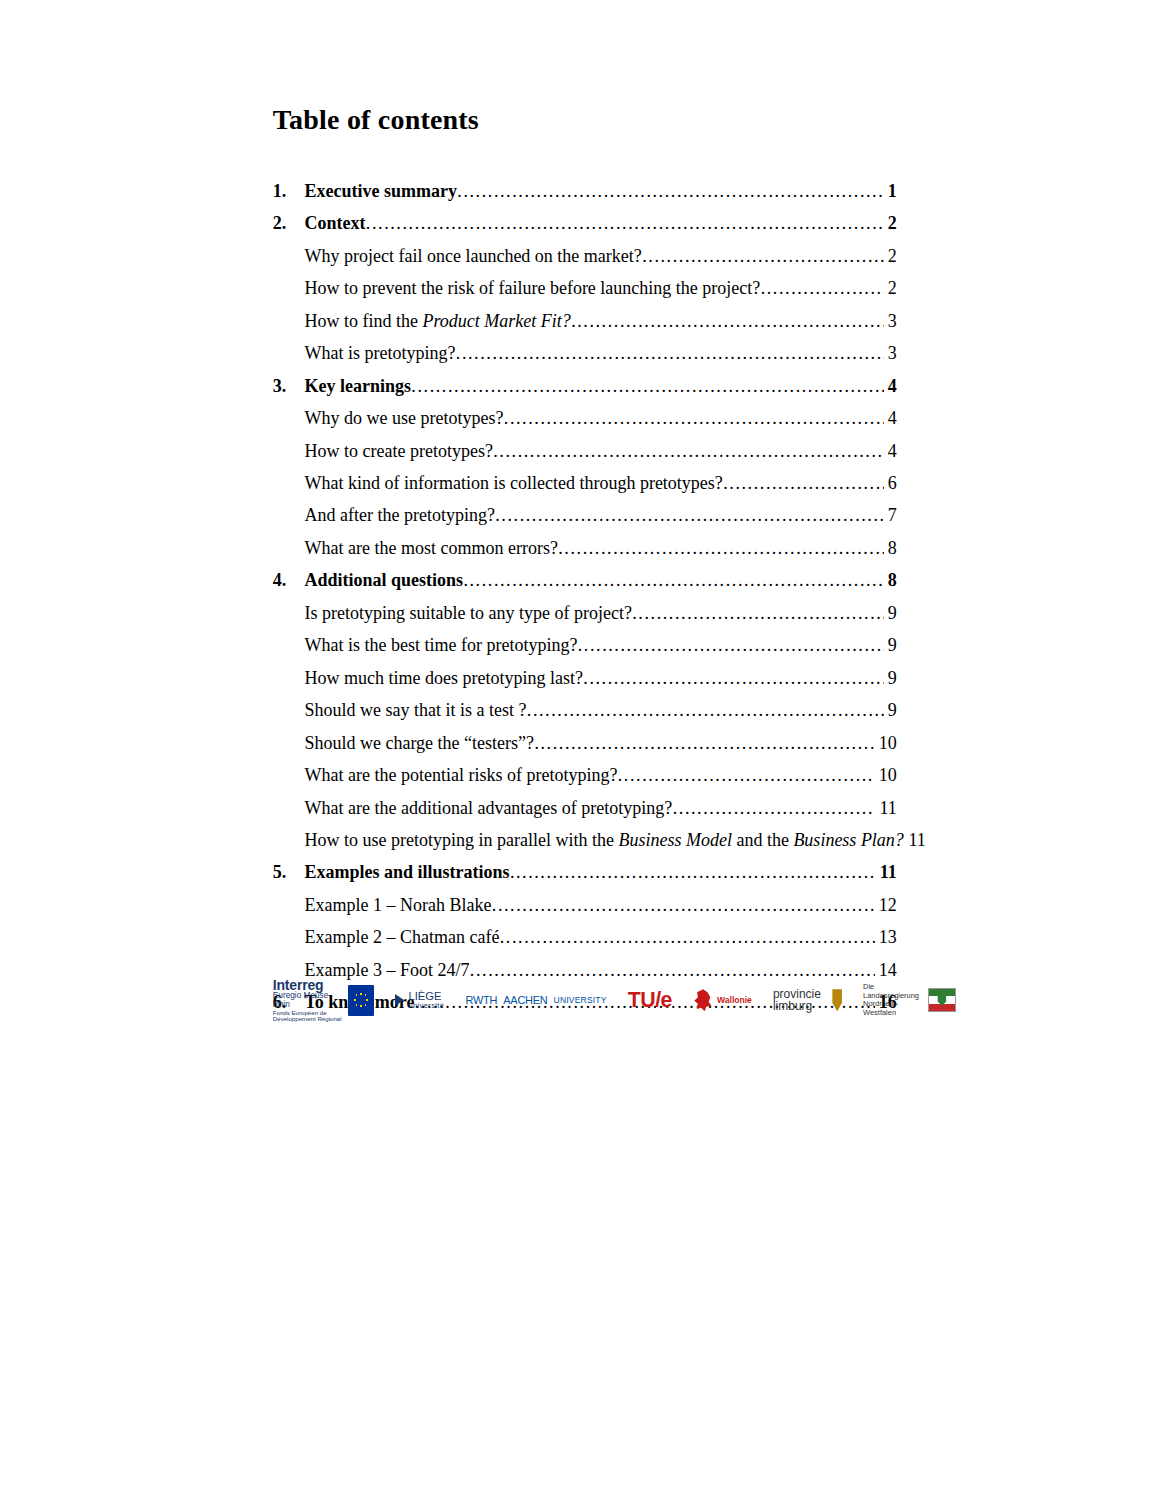Table of contents
1. Executive summary ................................................................................................................. 1
2. Context ................................................................................................................................. 2
Why project fail once launched on the market? ............................................................................. 2
How to prevent the risk of failure before launching the project? ................................................. 2
How to find the Product Market Fit? ................................................................................. 3
What is pretotyping? ................................................................................................................. 3
3. Key learnings ....................................................................................................................... 4
Why do we use pretotypes? ......................................................................................................... 4
How to create pretotypes? ........................................................................................................... 4
What kind of information is collected through pretotypes? ........................................................... 6
And after the pretotyping? ........................................................................................................... 7
What are the most common errors? ............................................................................................. 8
4. Additional questions ............................................................................................................. 8
Is pretotyping suitable to any type of project? ................................................................................. 9
What is the best time for pretotyping? ............................................................................................. 9
How much time does pretotyping last? ............................................................................................. 9
Should we say that it is a test ? ................................................................................................. 9
Should we charge the “testers”? ................................................................................................. 10
What are the potential risks of pretotyping? ............................................................................. 10
What are the additional advantages of pretotyping? ..................................................................... 11
How to use pretotyping in parallel with the Business Model and the Business Plan? ................. 11
5. Examples and illustrations ..................................................................................................... 11
Example 1 – Norah Blake ............................................................................................................. 12
Example 2 – Chatman café ............................................................................................................. 13
Example 3 – Foot 24/7 ................................................................................................................. 14
6. To know more ..................................................................................................................... 16
Interreg Euregio Meuse-Rhin Fonds Européen de Développement Régional
LIÈGE université
RWTHAACHEN UNIVERSITY
TU/e
Wallonie
provincie limburg
Die Landesregierung
Nordrhein-Westfalen